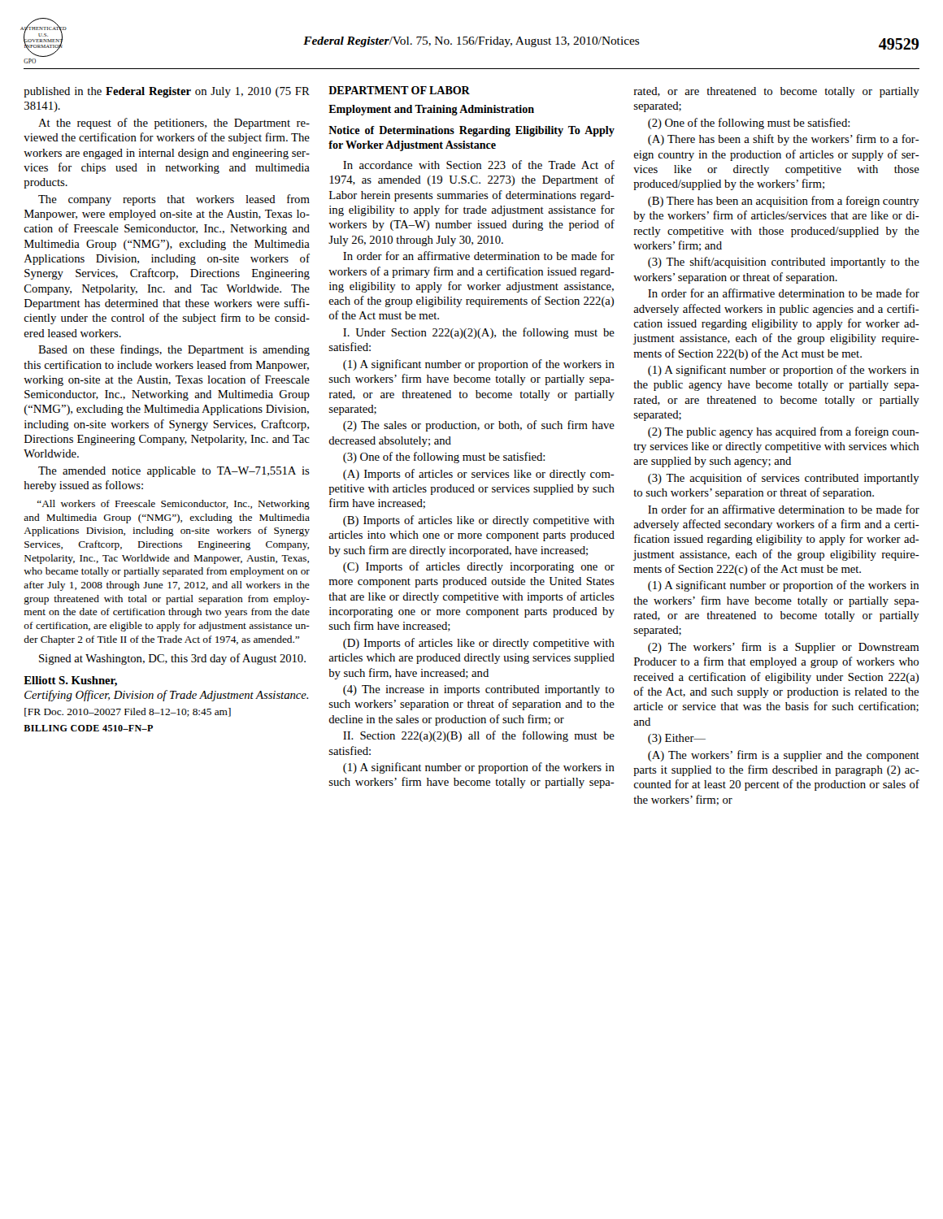AUTHENTICATED
U.S. GOVERNMENT
INFORMATION
GPO
Federal Register/Vol. 75, No. 156/Friday, August 13, 2010/Notices
49529
published in the Federal Register on July 1, 2010 (75 FR 38141).
At the request of the petitioners, the Department reviewed the certification for workers of the subject firm. The workers are engaged in internal design and engineering services for chips used in networking and multimedia products.
The company reports that workers leased from Manpower, were employed on-site at the Austin, Texas location of Freescale Semiconductor, Inc., Networking and Multimedia Group (“NMG”), excluding the Multimedia Applications Division, including on-site workers of Synergy Services, Craftcorp, Directions Engineering Company, Netpolarity, Inc. and Tac Worldwide. The Department has determined that these workers were sufficiently under the control of the subject firm to be considered leased workers.
Based on these findings, the Department is amending this certification to include workers leased from Manpower, working on-site at the Austin, Texas location of Freescale Semiconductor, Inc., Networking and Multimedia Group (“NMG”), excluding the Multimedia Applications Division, including on-site workers of Synergy Services, Craftcorp, Directions Engineering Company, Netpolarity, Inc. and Tac Worldwide.
The amended notice applicable to TA–W–71,551A is hereby issued as follows:
“All workers of Freescale Semiconductor, Inc., Networking and Multimedia Group (“NMG”), excluding the Multimedia Applications Division, including on-site workers of Synergy Services, Craftcorp, Directions Engineering Company, Netpolarity, Inc., Tac Worldwide and Manpower, Austin, Texas, who became totally or partially separated from employment on or after July 1, 2008 through June 17, 2012, and all workers in the group threatened with total or partial separation from employment on the date of certification through two years from the date of certification, are eligible to apply for adjustment assistance under Chapter 2 of Title II of the Trade Act of 1974, as amended.”
Signed at Washington, DC, this 3rd day of August 2010.
Elliott S. Kushner,
Certifying Officer, Division of Trade Adjustment Assistance.
[FR Doc. 2010–20027 Filed 8–12–10; 8:45 am]
BILLING CODE 4510–FN–P
DEPARTMENT OF LABOR
Employment and Training Administration
Notice of Determinations Regarding Eligibility To Apply for Worker Adjustment Assistance
In accordance with Section 223 of the Trade Act of 1974, as amended (19 U.S.C. 2273) the Department of Labor herein presents summaries of determinations regarding eligibility to apply for trade adjustment assistance for workers by (TA–W) number issued during the period of July 26, 2010 through July 30, 2010.
In order for an affirmative determination to be made for workers of a primary firm and a certification issued regarding eligibility to apply for worker adjustment assistance, each of the group eligibility requirements of Section 222(a) of the Act must be met.
I. Under Section 222(a)(2)(A), the following must be satisfied:
(1) A significant number or proportion of the workers in such workers’ firm have become totally or partially separated, or are threatened to become totally or partially separated;
(2) The sales or production, or both, of such firm have decreased absolutely; and
(3) One of the following must be satisfied:
(A) Imports of articles or services like or directly competitive with articles produced or services supplied by such firm have increased;
(B) Imports of articles like or directly competitive with articles into which one or more component parts produced by such firm are directly incorporated, have increased;
(C) Imports of articles directly incorporating one or more component parts produced outside the United States that are like or directly competitive with imports of articles incorporating one or more component parts produced by such firm have increased;
(D) Imports of articles like or directly competitive with articles which are produced directly using services supplied by such firm, have increased; and
(4) The increase in imports contributed importantly to such workers’ separation or threat of separation and to the decline in the sales or production of such firm; or
II. Section 222(a)(2)(B) all of the following must be satisfied:
(1) A significant number or proportion of the workers in such workers’ firm have become totally or partially separated, or are threatened to become totally or partially separated;
(2) One of the following must be satisfied:
(A) There has been a shift by the workers’ firm to a foreign country in the production of articles or supply of services like or directly competitive with those produced/supplied by the workers’ firm;
(B) There has been an acquisition from a foreign country by the workers’ firm of articles/services that are like or directly competitive with those produced/supplied by the workers’ firm; and
(3) The shift/acquisition contributed importantly to the workers’ separation or threat of separation.
In order for an affirmative determination to be made for adversely affected workers in public agencies and a certification issued regarding eligibility to apply for worker adjustment assistance, each of the group eligibility requirements of Section 222(b) of the Act must be met.
(1) A significant number or proportion of the workers in the public agency have become totally or partially separated, or are threatened to become totally or partially separated;
(2) The public agency has acquired from a foreign country services like or directly competitive with services which are supplied by such agency; and
(3) The acquisition of services contributed importantly to such workers’ separation or threat of separation.
In order for an affirmative determination to be made for adversely affected secondary workers of a firm and a certification issued regarding eligibility to apply for worker adjustment assistance, each of the group eligibility requirements of Section 222(c) of the Act must be met.
(1) A significant number or proportion of the workers in the workers’ firm have become totally or partially separated, or are threatened to become totally or partially separated;
(2) The workers’ firm is a Supplier or Downstream Producer to a firm that employed a group of workers who received a certification of eligibility under Section 222(a) of the Act, and such supply or production is related to the article or service that was the basis for such certification; and
(3) Either—
(A) The workers’ firm is a supplier and the component parts it supplied to the firm described in paragraph (2) accounted for at least 20 percent of the production or sales of the workers’ firm; or